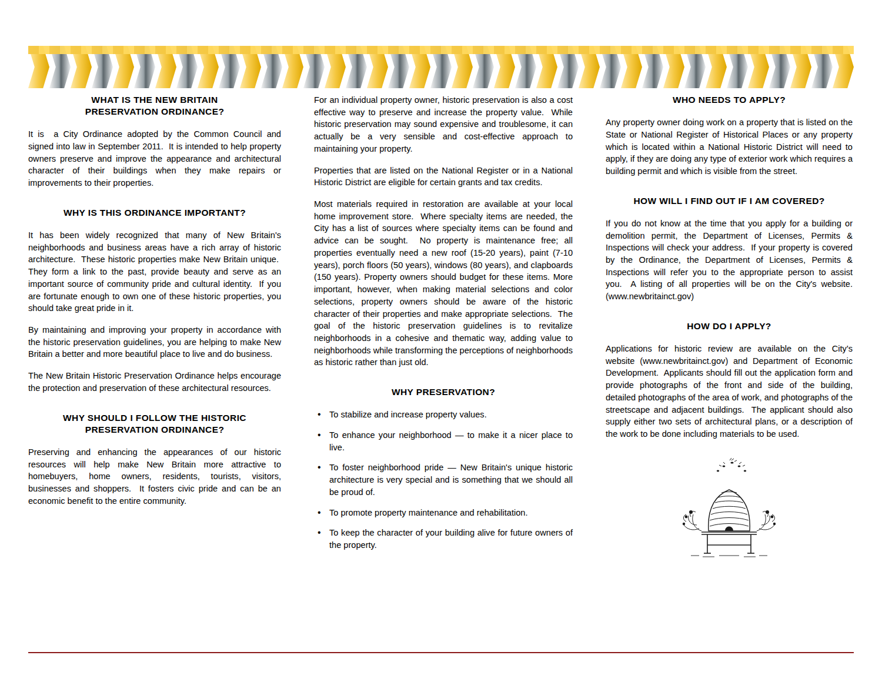What is the New Britain
Preservation Ordinance?
It is a City Ordinance adopted by the Common Council and signed into law in September 2011. It is intended to help property owners preserve and improve the appearance and architectural character of their buildings when they make repairs or improvements to their properties.
Why is this Ordinance Important?
It has been widely recognized that many of New Britain's neighborhoods and business areas have a rich array of historic architecture. These historic properties make New Britain unique. They form a link to the past, provide beauty and serve as an important source of community pride and cultural identity. If you are fortunate enough to own one of these historic properties, you should take great pride in it.
By maintaining and improving your property in accordance with the historic preservation guidelines, you are helping to make New Britain a better and more beautiful place to live and do business.
The New Britain Historic Preservation Ordinance helps encourage the protection and preservation of these architectural resources.
Why Should I Follow the Historic
Preservation Ordinance?
Preserving and enhancing the appearances of our historic resources will help make New Britain more attractive to homebuyers, home owners, residents, tourists, visitors, businesses and shoppers. It fosters civic pride and can be an economic benefit to the entire community.
For an individual property owner, historic preservation is also a cost effective way to preserve and increase the property value. While historic preservation may sound expensive and troublesome, it can actually be a very sensible and cost-effective approach to maintaining your property.
Properties that are listed on the National Register or in a National Historic District are eligible for certain grants and tax credits.
Most materials required in restoration are available at your local home improvement store. Where specialty items are needed, the City has a list of sources where specialty items can be found and advice can be sought. No property is maintenance free; all properties eventually need a new roof (15-20 years), paint (7-10 years), porch floors (50 years), windows (80 years), and clapboards (150 years). Property owners should budget for these items. More important, however, when making material selections and color selections, property owners should be aware of the historic character of their properties and make appropriate selections. The goal of the historic preservation guidelines is to revitalize neighborhoods in a cohesive and thematic way, adding value to neighborhoods while transforming the perceptions of neighborhoods as historic rather than just old.
Why Preservation?
To stabilize and increase property values.
To enhance your neighborhood — to make it a nicer place to live.
To foster neighborhood pride — New Britain's unique historic architecture is very special and is something that we should all be proud of.
To promote property maintenance and rehabilitation.
To keep the character of your building alive for future owners of the property.
Who Needs to Apply?
Any property owner doing work on a property that is listed on the State or National Register of Historical Places or any property which is located within a National Historic District will need to apply, if they are doing any type of exterior work which requires a building permit and which is visible from the street.
How Will I Find Out if I am Covered?
If you do not know at the time that you apply for a building or demolition permit, the Department of Licenses, Permits & Inspections will check your address. If your property is covered by the Ordinance, the Department of Licenses, Permits & Inspections will refer you to the appropriate person to assist you. A listing of all properties will be on the City's website. (www.newbritainct.gov)
How Do I Apply?
Applications for historic review are available on the City's website (www.newbritainct.gov) and Department of Economic Development. Applicants should fill out the application form and provide photographs of the front and side of the building, detailed photographs of the area of work, and photographs of the streetscape and adjacent buildings. The applicant should also supply either two sets of architectural plans, or a description of the work to be done including materials to be used.